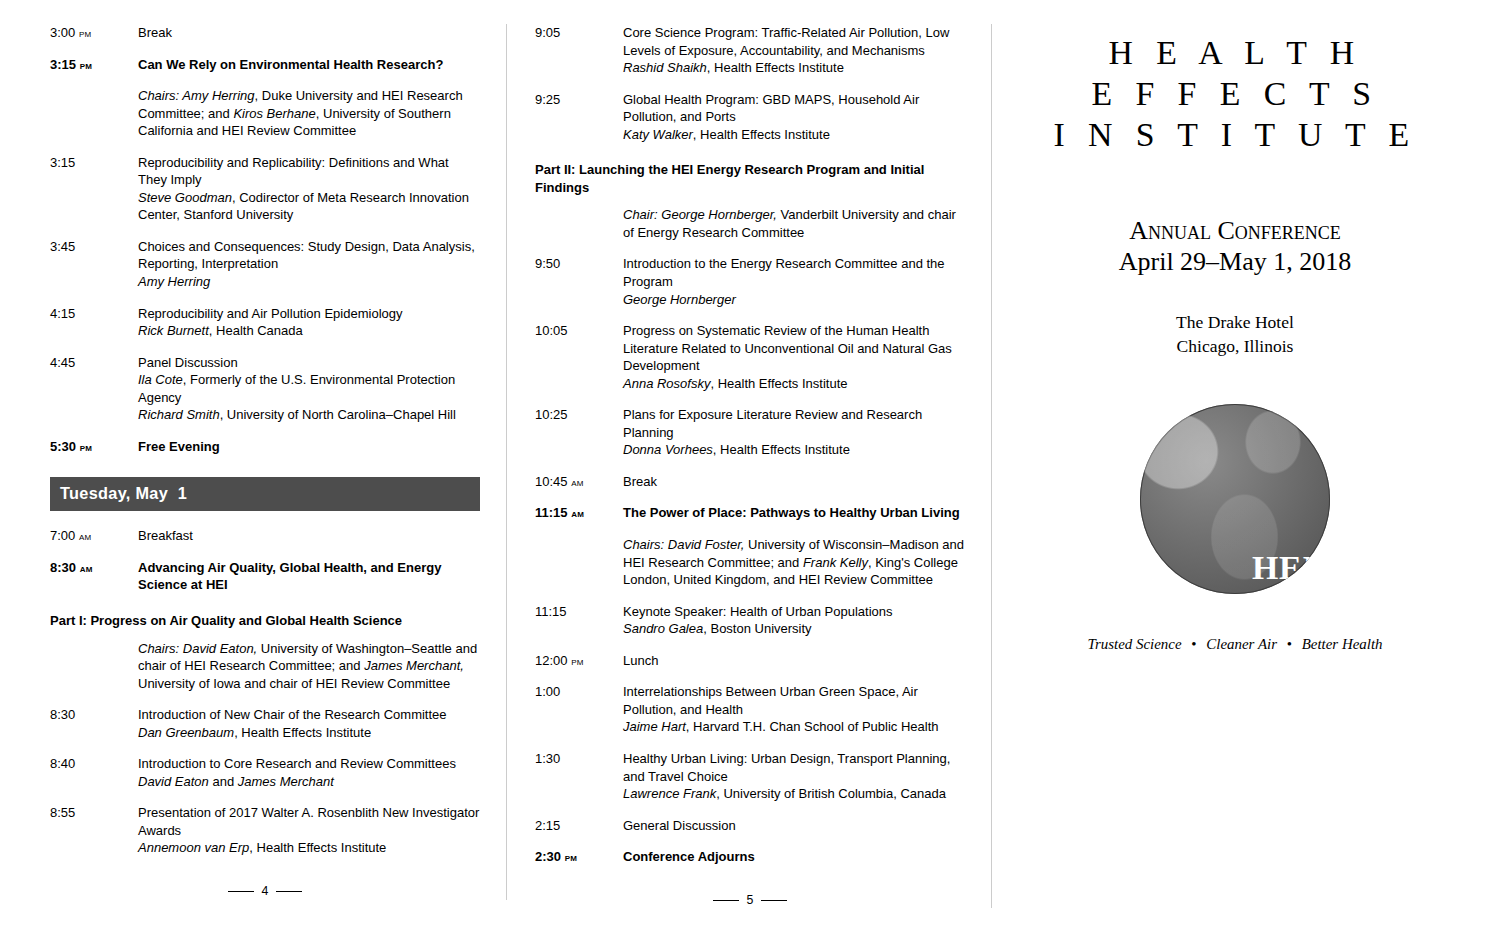3:00 pm
Break
3:15 pm
Can We Rely on Environmental Health Research?
Chairs: Amy Herring, Duke University and HEI Research Committee; and Kiros Berhane, University of Southern California and HEI Review Committee
3:15
Reproducibility and Replicability: Definitions and What They Imply Steve Goodman, Codirector of Meta Research Innovation Center, Stanford University
3:45
Choices and Consequences: Study Design, Data Analysis, Reporting, Interpretation Amy Herring
4:15
Reproducibility and Air Pollution Epidemiology Rick Burnett, Health Canada
4:45
Panel Discussion Ila Cote, Formerly of the U.S. Environmental Protection Agency Richard Smith, University of North Carolina–Chapel Hill
5:30 pm
Free Evening
Tuesday, May 1
7:00 am
Breakfast
8:30 am
Advancing Air Quality, Global Health, and Energy Science at HEI
Part I: Progress on Air Quality and Global Health Science
Chairs: David Eaton, University of Washington–Seattle and chair of HEI Research Committee; and James Merchant, University of Iowa and chair of HEI Review Committee
8:30
Introduction of New Chair of the Research Committee Dan Greenbaum, Health Effects Institute
8:40
Introduction to Core Research and Review Committees David Eaton and James Merchant
8:55
Presentation of 2017 Walter A. Rosenblith New Investigator Awards Annemoon van Erp, Health Effects Institute
4
9:05
Core Science Program: Traffic-Related Air Pollution, Low Levels of Exposure, Accountability, and Mechanisms Rashid Shaikh, Health Effects Institute
9:25
Global Health Program: GBD MAPS, Household Air Pollution, and Ports Katy Walker, Health Effects Institute
Part II: Launching the HEI Energy Research Program and Initial Findings
Chair: George Hornberger, Vanderbilt University and chair of Energy Research Committee
9:50
Introduction to the Energy Research Committee and the Program George Hornberger
10:05
Progress on Systematic Review of the Human Health Literature Related to Unconventional Oil and Natural Gas Development Anna Rosofsky, Health Effects Institute
10:25
Plans for Exposure Literature Review and Research Planning Donna Vorhees, Health Effects Institute
10:45 am
Break
11:15 am
The Power of Place: Pathways to Healthy Urban Living
Chairs: David Foster, University of Wisconsin–Madison and HEI Research Committee; and Frank Kelly, King's College London, United Kingdom, and HEI Review Committee
11:15
Keynote Speaker: Health of Urban Populations Sandro Galea, Boston University
12:00 pm
Lunch
1:00
Interrelationships Between Urban Green Space, Air Pollution, and Health Jaime Hart, Harvard T.H. Chan School of Public Health
1:30
Healthy Urban Living: Urban Design, Transport Planning, and Travel Choice Lawrence Frank, University of British Columbia, Canada
2:15
General Discussion
2:30 pm
Conference Adjourns
5
H E A L T H
E F F E C T S
I N S T I T U T E
Annual Conference
April 29–May 1, 2018
The Drake Hotel
Chicago, Illinois
HEI
Trusted Science • Cleaner Air • Better Health